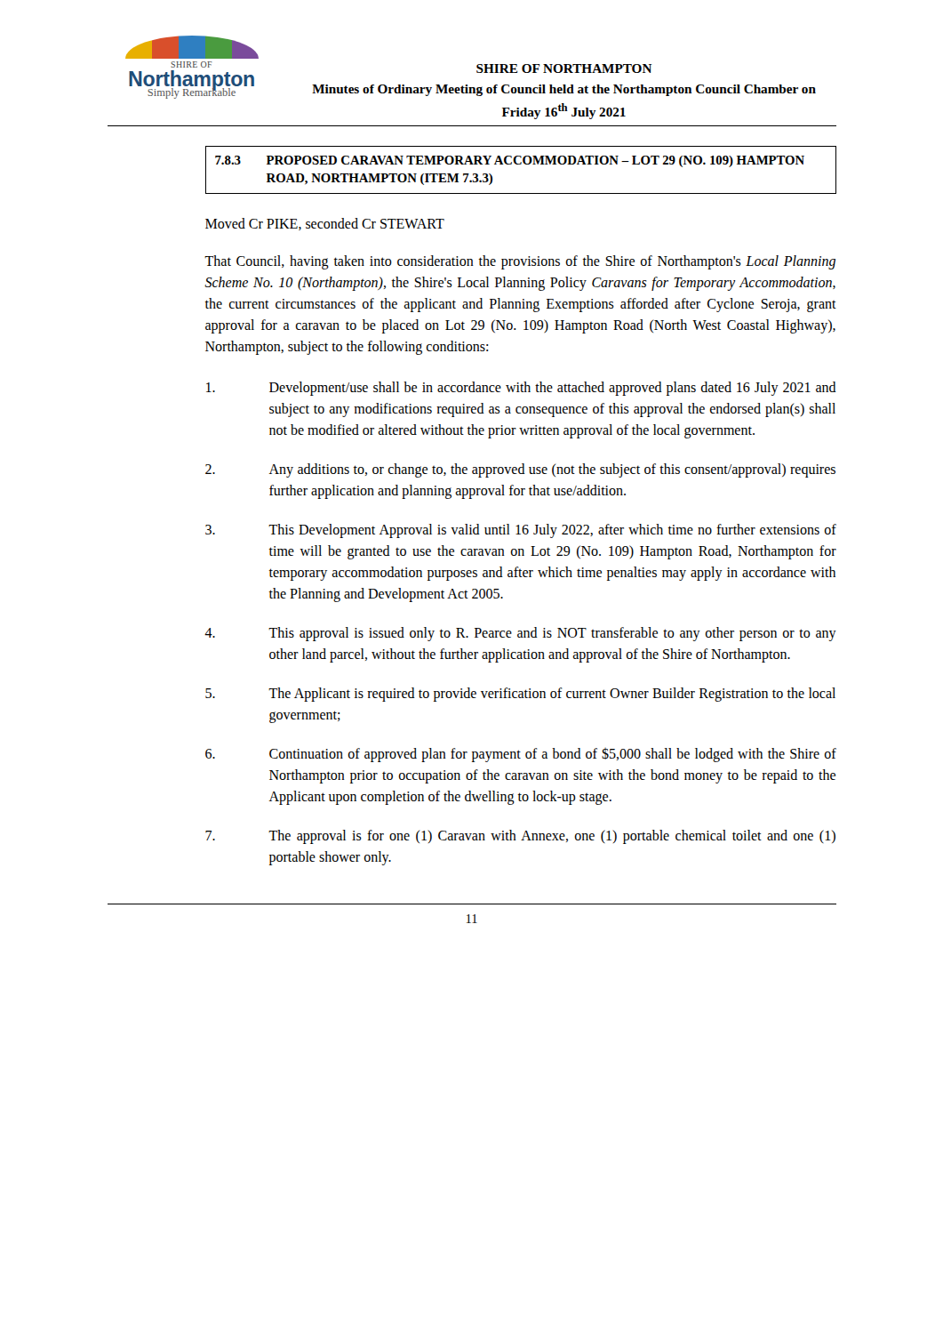SHIRE OF
Northampton
Simply Remarkable
SHIRE OF NORTHAMPTON
Minutes of Ordinary Meeting of Council held at the Northampton Council Chamber on Friday 16th July 2021
7.8.3 PROPOSED CARAVAN TEMPORARY ACCOMMODATION – LOT 29 (NO. 109) HAMPTON ROAD, NORTHAMPTON (ITEM 7.3.3)
Moved Cr PIKE, seconded Cr STEWART
That Council, having taken into consideration the provisions of the Shire of Northampton's Local Planning Scheme No. 10 (Northampton), the Shire's Local Planning Policy Caravans for Temporary Accommodation, the current circumstances of the applicant and Planning Exemptions afforded after Cyclone Seroja, grant approval for a caravan to be placed on Lot 29 (No. 109) Hampton Road (North West Coastal Highway), Northampton, subject to the following conditions:
Development/use shall be in accordance with the attached approved plans dated 16 July 2021 and subject to any modifications required as a consequence of this approval the endorsed plan(s) shall not be modified or altered without the prior written approval of the local government.
Any additions to, or change to, the approved use (not the subject of this consent/approval) requires further application and planning approval for that use/addition.
This Development Approval is valid until 16 July 2022, after which time no further extensions of time will be granted to use the caravan on Lot 29 (No. 109) Hampton Road, Northampton for temporary accommodation purposes and after which time penalties may apply in accordance with the Planning and Development Act 2005.
This approval is issued only to R. Pearce and is NOT transferable to any other person or to any other land parcel, without the further application and approval of the Shire of Northampton.
The Applicant is required to provide verification of current Owner Builder Registration to the local government;
Continuation of approved plan for payment of a bond of $5,000 shall be lodged with the Shire of Northampton prior to occupation of the caravan on site with the bond money to be repaid to the Applicant upon completion of the dwelling to lock-up stage.
The approval is for one (1) Caravan with Annexe, one (1) portable chemical toilet and one (1) portable shower only.
11